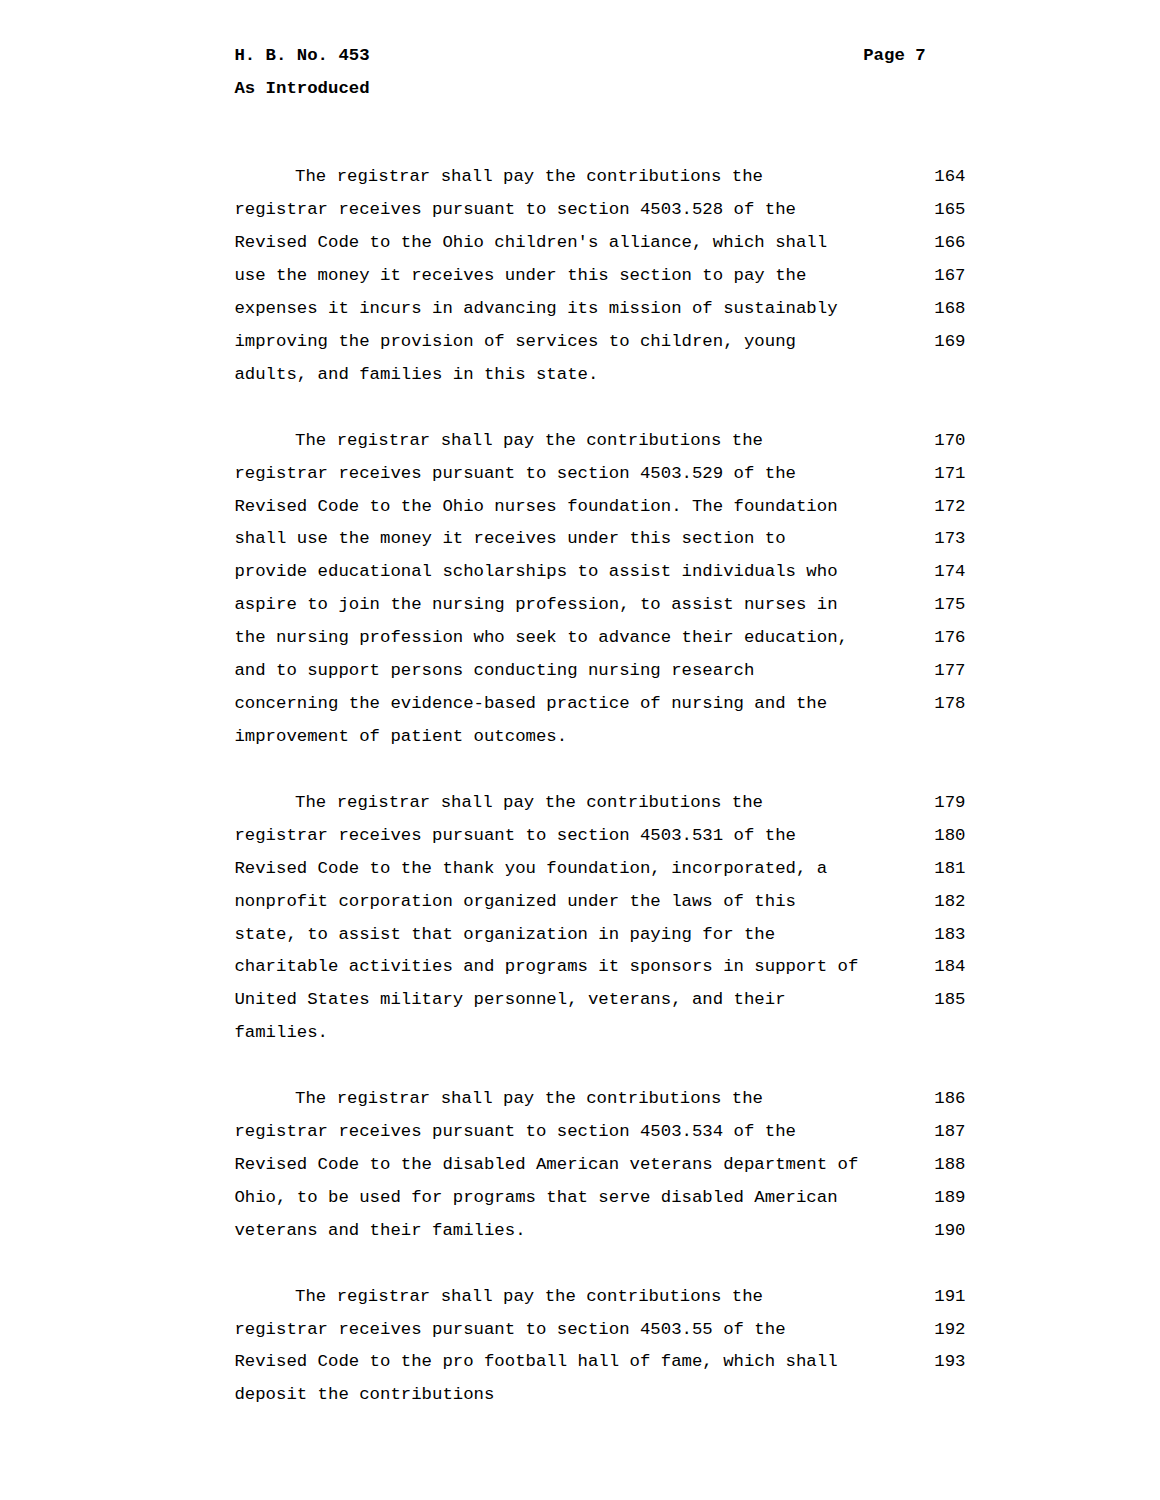H. B. No. 453 As Introduced
Page 7
164165166167168169 The registrar shall pay the contributions the registrar receives pursuant to section 4503.528 of the Revised Code to the Ohio children's alliance, which shall use the money it receives under this section to pay the expenses it incurs in advancing its mission of sustainably improving the provision of services to children, young adults, and families in this state.
170171172173174175176177178 The registrar shall pay the contributions the registrar receives pursuant to section 4503.529 of the Revised Code to the Ohio nurses foundation. The foundation shall use the money it receives under this section to provide educational scholarships to assist individuals who aspire to join the nursing profession, to assist nurses in the nursing profession who seek to advance their education, and to support persons conducting nursing research concerning the evidence-based practice of nursing and the improvement of patient outcomes.
179180181182183184185 The registrar shall pay the contributions the registrar receives pursuant to section 4503.531 of the Revised Code to the thank you foundation, incorporated, a nonprofit corporation organized under the laws of this state, to assist that organization in paying for the charitable activities and programs it sponsors in support of United States military personnel, veterans, and their families.
186187188189190 The registrar shall pay the contributions the registrar receives pursuant to section 4503.534 of the Revised Code to the disabled American veterans department of Ohio, to be used for programs that serve disabled American veterans and their families.
191192193 The registrar shall pay the contributions the registrar receives pursuant to section 4503.55 of the Revised Code to the pro football hall of fame, which shall deposit the contributions